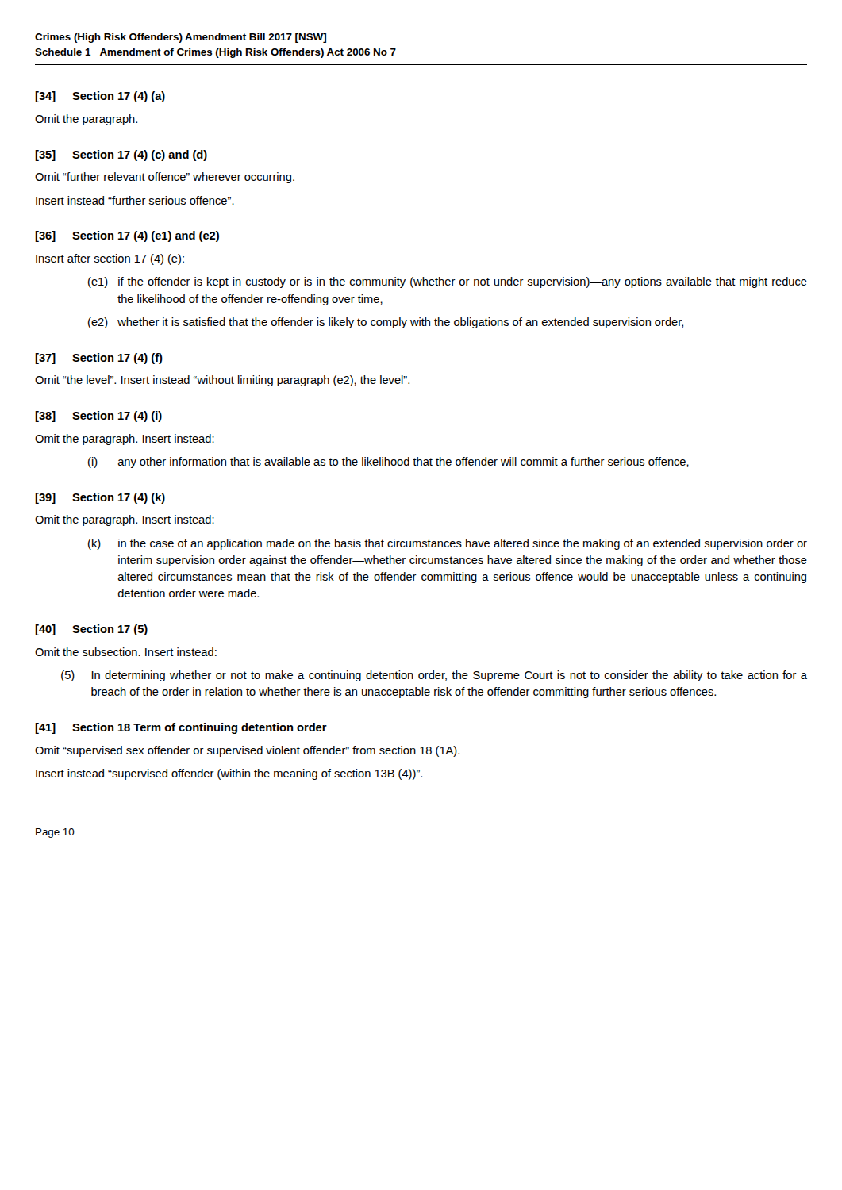Crimes (High Risk Offenders) Amendment Bill 2017 [NSW]
Schedule 1 Amendment of Crimes (High Risk Offenders) Act 2006 No 7
[34] Section 17 (4) (a)
Omit the paragraph.
[35] Section 17 (4) (c) and (d)
Omit “further relevant offence” wherever occurring.
Insert instead “further serious offence”.
[36] Section 17 (4) (e1) and (e2)
Insert after section 17 (4) (e):
(e1) if the offender is kept in custody or is in the community (whether or not under supervision)—any options available that might reduce the likelihood of the offender re-offending over time,
(e2) whether it is satisfied that the offender is likely to comply with the obligations of an extended supervision order,
[37] Section 17 (4) (f)
Omit “the level”. Insert instead “without limiting paragraph (e2), the level”.
[38] Section 17 (4) (i)
Omit the paragraph. Insert instead:
(i) any other information that is available as to the likelihood that the offender will commit a further serious offence,
[39] Section 17 (4) (k)
Omit the paragraph. Insert instead:
(k) in the case of an application made on the basis that circumstances have altered since the making of an extended supervision order or interim supervision order against the offender—whether circumstances have altered since the making of the order and whether those altered circumstances mean that the risk of the offender committing a serious offence would be unacceptable unless a continuing detention order were made.
[40] Section 17 (5)
Omit the subsection. Insert instead:
(5) In determining whether or not to make a continuing detention order, the Supreme Court is not to consider the ability to take action for a breach of the order in relation to whether there is an unacceptable risk of the offender committing further serious offences.
[41] Section 18 Term of continuing detention order
Omit “supervised sex offender or supervised violent offender” from section 18 (1A).
Insert instead “supervised offender (within the meaning of section 13B (4))”.
Page 10